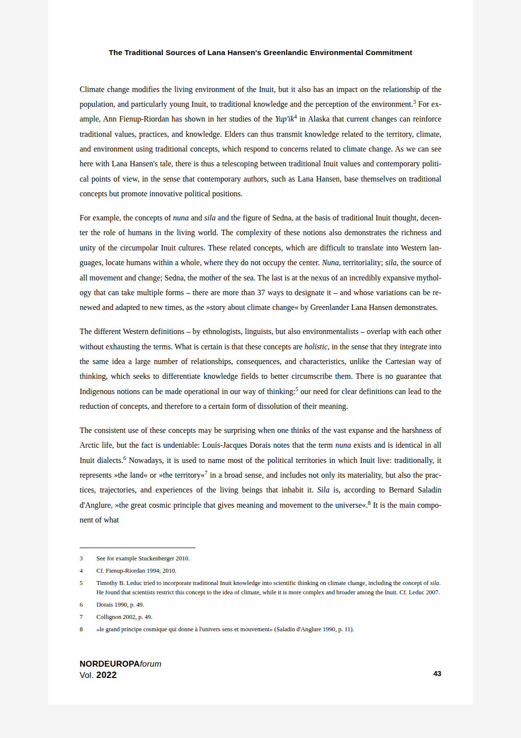The Traditional Sources of Lana Hansen's Greenlandic Environmental Commitment
Climate change modifies the living environment of the Inuit, but it also has an impact on the relationship of the population, and particularly young Inuit, to traditional knowledge and the perception of the environment.3 For example, Ann Fienup-Riordan has shown in her studies of the Yup'ik4 in Alaska that current changes can reinforce traditional values, practices, and knowledge. Elders can thus transmit knowledge related to the territory, climate, and environment using traditional concepts, which respond to concerns related to climate change. As we can see here with Lana Hansen's tale, there is thus a telescoping between traditional Inuit values and contemporary political points of view, in the sense that contemporary authors, such as Lana Hansen, base themselves on traditional concepts but promote innovative political positions.
For example, the concepts of nuna and sila and the figure of Sedna, at the basis of traditional Inuit thought, decenter the role of humans in the living world. The complexity of these notions also demonstrates the richness and unity of the circumpolar Inuit cultures. These related concepts, which are difficult to translate into Western languages, locate humans within a whole, where they do not occupy the center. Nuna, territoriality; sila, the source of all movement and change; Sedna, the mother of the sea. The last is at the nexus of an incredibly expansive mythology that can take multiple forms – there are more than 37 ways to designate it – and whose variations can be renewed and adapted to new times, as the »story about climate change« by Greenlander Lana Hansen demonstrates.
The different Western definitions – by ethnologists, linguists, but also environmentalists – overlap with each other without exhausting the terms. What is certain is that these concepts are holistic, in the sense that they integrate into the same idea a large number of relationships, consequences, and characteristics, unlike the Cartesian way of thinking, which seeks to differentiate knowledge fields to better circumscribe them. There is no guarantee that Indigenous notions can be made operational in our way of thinking:5 our need for clear definitions can lead to the reduction of concepts, and therefore to a certain form of dissolution of their meaning.
The consistent use of these concepts may be surprising when one thinks of the vast expanse and the harshness of Arctic life, but the fact is undeniable: Louis-Jacques Dorais notes that the term nuna exists and is identical in all Inuit dialects.6 Nowadays, it is used to name most of the political territories in which Inuit live: traditionally, it represents »the land« or »the territory«7 in a broad sense, and includes not only its materiality, but also the practices, trajectories, and experiences of the living beings that inhabit it. Sila is, according to Bernard Saladin d'Anglure, »the great cosmic principle that gives meaning and movement to the universe«.8 It is the main component of what
3
See for example Stuckenberger 2010.
4
Cf. Fienup-Riordan 1994; 2010.
5
Timothy B. Leduc tried to incorporate traditional Inuit knowledge into scientific thinking on climate change, including the concept of sila. He found that scientists restrict this concept to the idea of climate, while it is more complex and broader among the Inuit. Cf. Leduc 2007.
6
Dorais 1990, p. 49.
7
Collignon 2002, p. 49.
8
»le grand principe cosmique qui donne à l'univers sens et mouvement« (Saladin d'Anglure 1990, p. 11).
NORDEUROPA forum
Vol. 2022
43